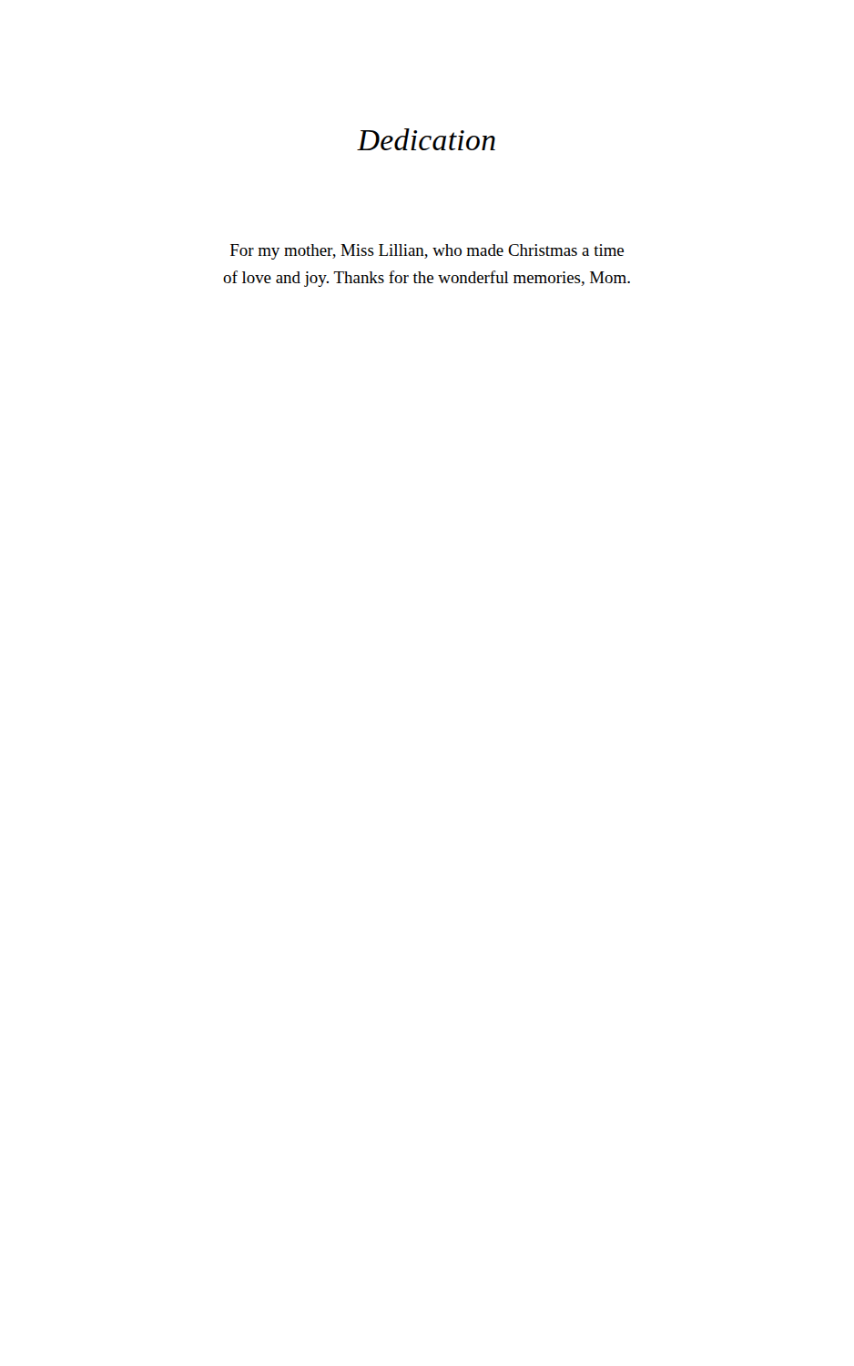Dedication
For my mother, Miss Lillian, who made Christmas a time of love and joy. Thanks for the wonderful memories, Mom.